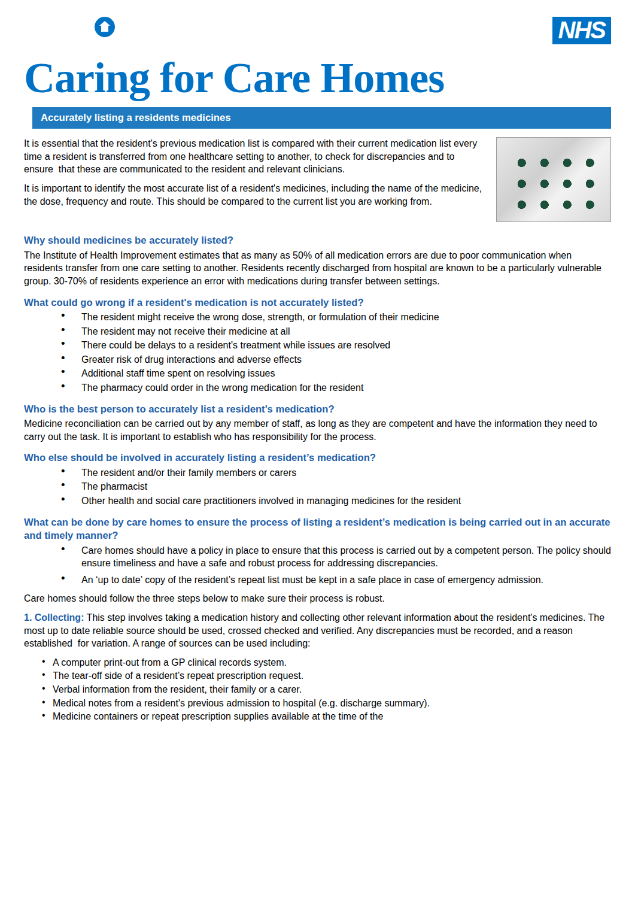NHS
Caring for Care Homes
Accurately listing a residents medicines
It is essential that the resident's previous medication list is compared with their current medication list every time a resident is transferred from one healthcare setting to another, to check for discrepancies and to ensure that these are communicated to the resident and relevant clinicians.
It is important to identify the most accurate list of a resident's medicines, including the name of the medicine, the dose, frequency and route. This should be compared to the current list you are working from.
Why should medicines be accurately listed?
The Institute of Health Improvement estimates that as many as 50% of all medication errors are due to poor communication when residents transfer from one care setting to another. Residents recently discharged from hospital are known to be a particularly vulnerable group. 30-70% of residents experience an error with medications during transfer between settings.
What could go wrong if a resident's medication is not accurately listed?
The resident might receive the wrong dose, strength, or formulation of their medicine
The resident may not receive their medicine at all
There could be delays to a resident's treatment while issues are resolved
Greater risk of drug interactions and adverse effects
Additional staff time spent on resolving issues
The pharmacy could order in the wrong medication for the resident
Who is the best person to accurately list a resident's medication?
Medicine reconciliation can be carried out by any member of staff, as long as they are competent and have the information they need to carry out the task. It is important to establish who has responsibility for the process.
Who else should be involved in accurately listing a resident’s medication?
The resident and/or their family members or carers
The pharmacist
Other health and social care practitioners involved in managing medicines for the resident
What can be done by care homes to ensure the process of listing a resident’s medication is being carried out in an accurate and timely manner?
Care homes should have a policy in place to ensure that this process is carried out by a competent person. The policy should ensure timeliness and have a safe and robust process for addressing discrepancies.
An ‘up to date’ copy of the resident’s repeat list must be kept in a safe place in case of emergency admission.
Care homes should follow the three steps below to make sure their process is robust.
1. Collecting: This step involves taking a medication history and collecting other relevant information about the resident's medicines. The most up to date reliable source should be used, crossed checked and verified. Any discrepancies must be recorded, and a reason established for variation. A range of sources can be used including:
A computer print-out from a GP clinical records system.
The tear-off side of a resident’s repeat prescription request.
Verbal information from the resident, their family or a carer.
Medical notes from a resident's previous admission to hospital (e.g. discharge summary).
Medicine containers or repeat prescription supplies available at the time of the